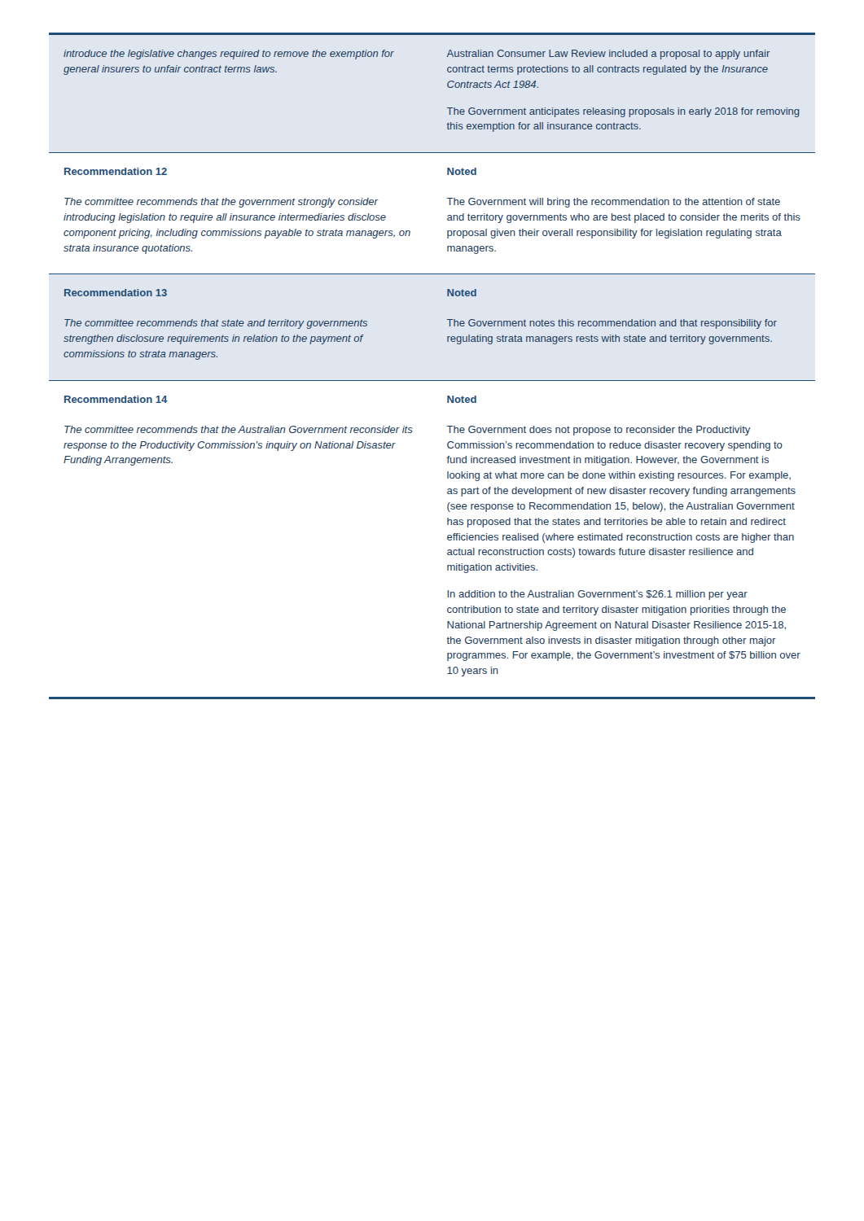| introduce the legislative changes required to remove the exemption for general insurers to unfair contract terms laws. | Australian Consumer Law Review included a proposal to apply unfair contract terms protections to all contracts regulated by the Insurance Contracts Act 1984 . The Government anticipates releasing proposals in early 2018 for removing this exemption for all insurance contracts. |
| Recommendation 12 The committee recommends that the government strongly consider introducing legislation to require all insurance intermediaries disclose component pricing, including commissions payable to strata managers, on strata insurance quotations. | Noted The Government will bring the recommendation to the attention of state and territory governments who are best placed to consider the merits of this proposal given their overall responsibility for legislation regulating strata managers. |
| Recommendation 13 The committee recommends that state and territory governments strengthen disclosure requirements in relation to the payment of commissions to strata managers. | Noted The Government notes this recommendation and that responsibility for regulating strata managers rests with state and territory governments. |
| Recommendation 14 The committee recommends that the Australian Government reconsider its response to the Productivity Commission's inquiry on National Disaster Funding Arrangements. | Noted The Government does not propose to reconsider the Productivity Commission’s recommendation to reduce disaster recovery spending to fund increased investment in mitigation. However, the Government is looking at what more can be done within existing resources. For example, as part of the development of new disaster recovery funding arrangements (see response to Recommendation 15, below), the Australian Government has proposed that the states and territories be able to retain and redirect efficiencies realised (where estimated reconstruction costs are higher than actual reconstruction costs) towards future disaster resilience and mitigation activities. In addition to the Australian Government’s $26.1 million per year contribution to state and territory disaster mitigation priorities through the National Partnership Agreement on Natural Disaster Resilience 2015-18, the Government also invests in disaster mitigation through other major programmes. For example, the Government’s investment of $75 billion over 10 years in |